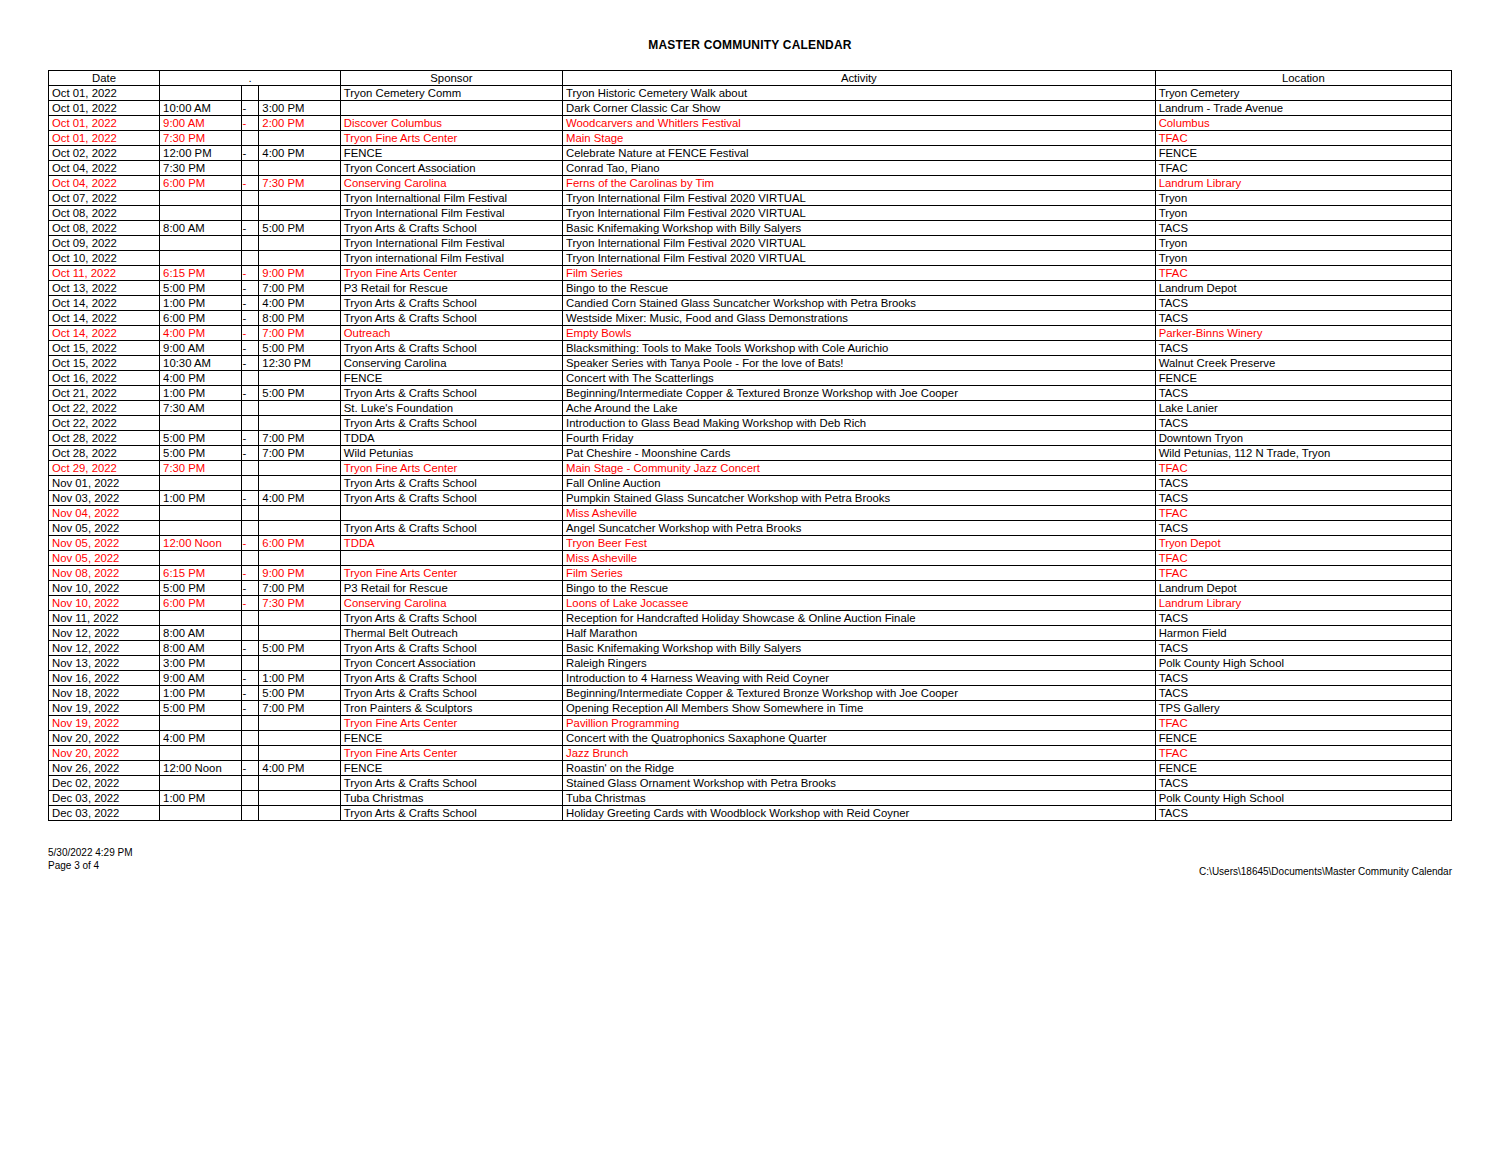MASTER COMMUNITY CALENDAR
| Date | . | Sponsor | Activity | Location |
| --- | --- | --- | --- | --- |
| Oct 01, 2022 | | | | Tryon Cemetery Comm | Tryon Historic Cemetery Walk about | Tryon Cemetery |
| Oct 01, 2022 | 10:00 AM | - | 3:00 PM | | Dark Corner Classic Car Show | Landrum - Trade Avenue |
| Oct 01, 2022 | 9:00 AM | - | 2:00 PM | Discover Columbus | Woodcarvers and Whitlers Festival | Columbus |
| Oct 01, 2022 | 7:30 PM | | | Tryon Fine Arts Center | Main Stage | TFAC |
| Oct 02, 2022 | 12:00 PM | - | 4:00 PM | FENCE | Celebrate Nature at FENCE Festival | FENCE |
| Oct 04, 2022 | 7:30 PM | | | Tryon Concert Association | Conrad Tao, Piano | TFAC |
| Oct 04, 2022 | 6:00 PM | - | 7:30 PM | Conserving Carolina | Ferns of the Carolinas by Tim | Landrum Library |
| Oct 07, 2022 | | | | Tryon Internaltional Film Festival | Tryon International Film Festival 2020 VIRTUAL | Tryon |
| Oct 08, 2022 | | | | Tryon International Film Festival | Tryon International Film Festival 2020 VIRTUAL | Tryon |
| Oct 08, 2022 | 8:00 AM | - | 5:00 PM | Tryon Arts & Crafts School | Basic Knifemaking Workshop with Billy Salyers | TACS |
| Oct 09, 2022 | | | | Tryon International Film Festival | Tryon International Film Festival 2020 VIRTUAL | Tryon |
| Oct 10, 2022 | | | | Tryon international Film Festival | Tryon International Film Festival 2020 VIRTUAL | Tryon |
| Oct 11, 2022 | 6:15 PM | - | 9:00 PM | Tryon Fine Arts Center | Film Series | TFAC |
| Oct 13, 2022 | 5:00 PM | - | 7:00 PM | P3 Retail for Rescue | Bingo to the Rescue | Landrum Depot |
| Oct 14, 2022 | 1:00 PM | - | 4:00 PM | Tryon Arts & Crafts School | Candied Corn Stained Glass Suncatcher Workshop with Petra Brooks | TACS |
| Oct 14, 2022 | 6:00 PM | - | 8:00 PM | Tryon Arts & Crafts School | Westside Mixer: Music, Food and Glass Demonstrations | TACS |
| Oct 14, 2022 | 4:00 PM | - | 7:00 PM | Outreach | Empty Bowls | Parker-Binns Winery |
| Oct 15, 2022 | 9:00 AM | - | 5:00 PM | Tryon Arts & Crafts School | Blacksmithing: Tools to Make Tools Workshop with Cole Aurichio | TACS |
| Oct 15, 2022 | 10:30 AM | - | 12:30 PM | Conserving Carolina | Speaker Series with Tanya Poole - For the love of Bats! | Walnut Creek Preserve |
| Oct 16, 2022 | 4:00 PM | | | FENCE | Concert with The Scatterlings | FENCE |
| Oct 21, 2022 | 1:00 PM | - | 5:00 PM | Tryon Arts & Crafts School | Beginning/Intermediate Copper & Textured Bronze Workshop with Joe Cooper | TACS |
| Oct 22, 2022 | 7:30 AM | | | St. Luke's Foundation | Ache Around the Lake | Lake Lanier |
| Oct 22, 2022 | | | | Tryon Arts & Crafts School | Introduction to Glass Bead Making Workshop with Deb Rich | TACS |
| Oct 28, 2022 | 5:00 PM | - | 7:00 PM | TDDA | Fourth Friday | Downtown Tryon |
| Oct 28, 2022 | 5:00 PM | - | 7:00 PM | Wild Petunias | Pat Cheshire - Moonshine Cards | Wild Petunias, 112 N Trade, Tryon |
| Oct 29, 2022 | 7:30 PM | | | Tryon Fine Arts Center | Main Stage - Community Jazz Concert | TFAC |
| Nov 01, 2022 | | | | Tryon Arts & Crafts School | Fall Online Auction | TACS |
| Nov 03, 2022 | 1:00 PM | - | 4:00 PM | Tryon Arts & Crafts School | Pumpkin Stained Glass Suncatcher Workshop with Petra Brooks | TACS |
| Nov 04, 2022 | | | | | Miss Asheville | TFAC |
| Nov 05, 2022 | | | | Tryon Arts & Crafts School | Angel Suncatcher Workshop with Petra Brooks | TACS |
| Nov 05, 2022 | 12:00 Noon | - | 6:00 PM | TDDA | Tryon Beer Fest | Tryon Depot |
| Nov 05, 2022 | | | | | Miss Asheville | TFAC |
| Nov 08, 2022 | 6:15 PM | - | 9:00 PM | Tryon Fine Arts Center | Film Series | TFAC |
| Nov 10, 2022 | 5:00 PM | - | 7:00 PM | P3 Retail for Rescue | Bingo to the Rescue | Landrum Depot |
| Nov 10, 2022 | 6:00 PM | - | 7:30 PM | Conserving Carolina | Loons of Lake Jocassee | Landrum Library |
| Nov 11, 2022 | | | | Tryon Arts & Crafts School | Reception for Handcrafted Holiday Showcase & Online Auction Finale | TACS |
| Nov 12, 2022 | 8:00 AM | | | Thermal Belt Outreach | Half Marathon | Harmon Field |
| Nov 12, 2022 | 8:00 AM | - | 5:00 PM | Tryon Arts & Crafts School | Basic Knifemaking Workshop with Billy Salyers | TACS |
| Nov 13, 2022 | 3:00 PM | | | Tryon Concert Association | Raleigh Ringers | Polk County High School |
| Nov 16, 2022 | 9:00 AM | - | 1:00 PM | Tryon Arts & Crafts School | Introduction to 4 Harness Weaving with Reid Coyner | TACS |
| Nov 18, 2022 | 1:00 PM | - | 5:00 PM | Tryon Arts & Crafts School | Beginning/Intermediate Copper & Textured Bronze Workshop with Joe Cooper | TACS |
| Nov 19, 2022 | 5:00 PM | - | 7:00 PM | Tron Painters & Sculptors | Opening Reception All Members Show Somewhere in Time | TPS Gallery |
| Nov 19, 2022 | | | | Tryon Fine Arts Center | Pavillion Programming | TFAC |
| Nov 20, 2022 | 4:00 PM | | | FENCE | Concert with the Quatrophonics Saxaphone Quarter | FENCE |
| Nov 20, 2022 | | | | Tryon Fine Arts Center | Jazz Brunch | TFAC |
| Nov 26, 2022 | 12:00 Noon | - | 4:00 PM | FENCE | Roastin' on the Ridge | FENCE |
| Dec 02, 2022 | | | | Tryon Arts & Crafts School | Stained Glass Ornament Workshop with Petra Brooks | TACS |
| Dec 03, 2022 | 1:00 PM | | | Tuba Christmas | Tuba Christmas | Polk County High School |
| Dec 03, 2022 | | | | Tryon Arts & Crafts School | Holiday Greeting Cards with Woodblock Workshop with Reid Coyner | TACS |
5/30/2022 4:29 PM
Page 3 of 4
C:\Users\18645\Documents\Master Community Calendar